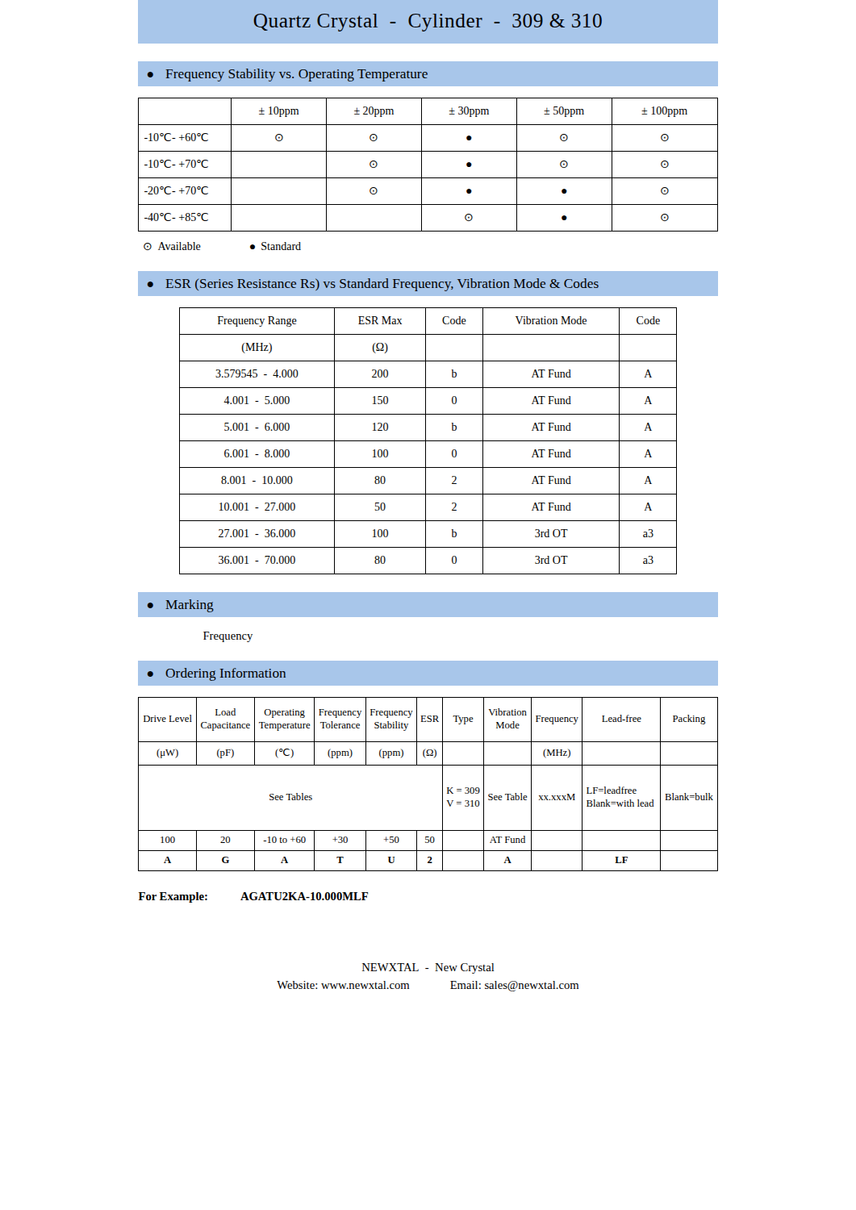Quartz Crystal - Cylinder - 309 & 310
●Frequency Stability vs. Operating Temperature
| | ± 10ppm | ± 20ppm | ± 30ppm | ± 50ppm | ± 100ppm |
| -10℃- +60℃ | ⊙ | ⊙ | ● | ⊙ | ⊙ |
| -10℃- +70℃ | | ⊙ | ● | ⊙ | ⊙ |
| -20℃- +70℃ | | ⊙ | ● | ● | ⊙ |
| -40℃- +85℃ | | | ⊙ | ● | ⊙ |
⊙Available ●Standard
●ESR (Series Resistance Rs) vs Standard Frequency, Vibration Mode & Codes
| Frequency Range | ESR Max | Code | Vibration Mode | Code |
| (MHz) | (Ω) | | | |
| 3.579545 - 4.000 | 200 | b | AT Fund | A |
| 4.001 - 5.000 | 150 | 0 | AT Fund | A |
| 5.001 - 6.000 | 120 | b | AT Fund | A |
| 6.001 - 8.000 | 100 | 0 | AT Fund | A |
| 8.001 - 10.000 | 80 | 2 | AT Fund | A |
| 10.001 - 27.000 | 50 | 2 | AT Fund | A |
| 27.001 - 36.000 | 100 | b | 3rd OT | a3 |
| 36.001 - 70.000 | 80 | 0 | 3rd OT | a3 |
●Marking
Frequency
●Ordering Information
| Drive Level | Load Capacitance | Operating Temperature | Frequency Tolerance | Frequency Stability | ESR | Type | Vibration Mode | Frequency | Lead-free | Packing |
| (μW) | (pF) | (℃) | (ppm) | (ppm) | (Ω) | | | (MHz) | | |
| See Tables | K = 309 V = 310 | See Table | xx.xxxM | LF=leadfree Blank=with lead | Blank=bulk |
| 100 | 20 | -10 to +60 | +30 | +50 | 50 | | AT Fund | | | |
| A | G | A | T | U | 2 | | A | | LF | |
For Example: AGATU2KA-10.000MLF
NEWXTAL - New Crystal
Website: www.newxtal.com Email: sales@newxtal.com